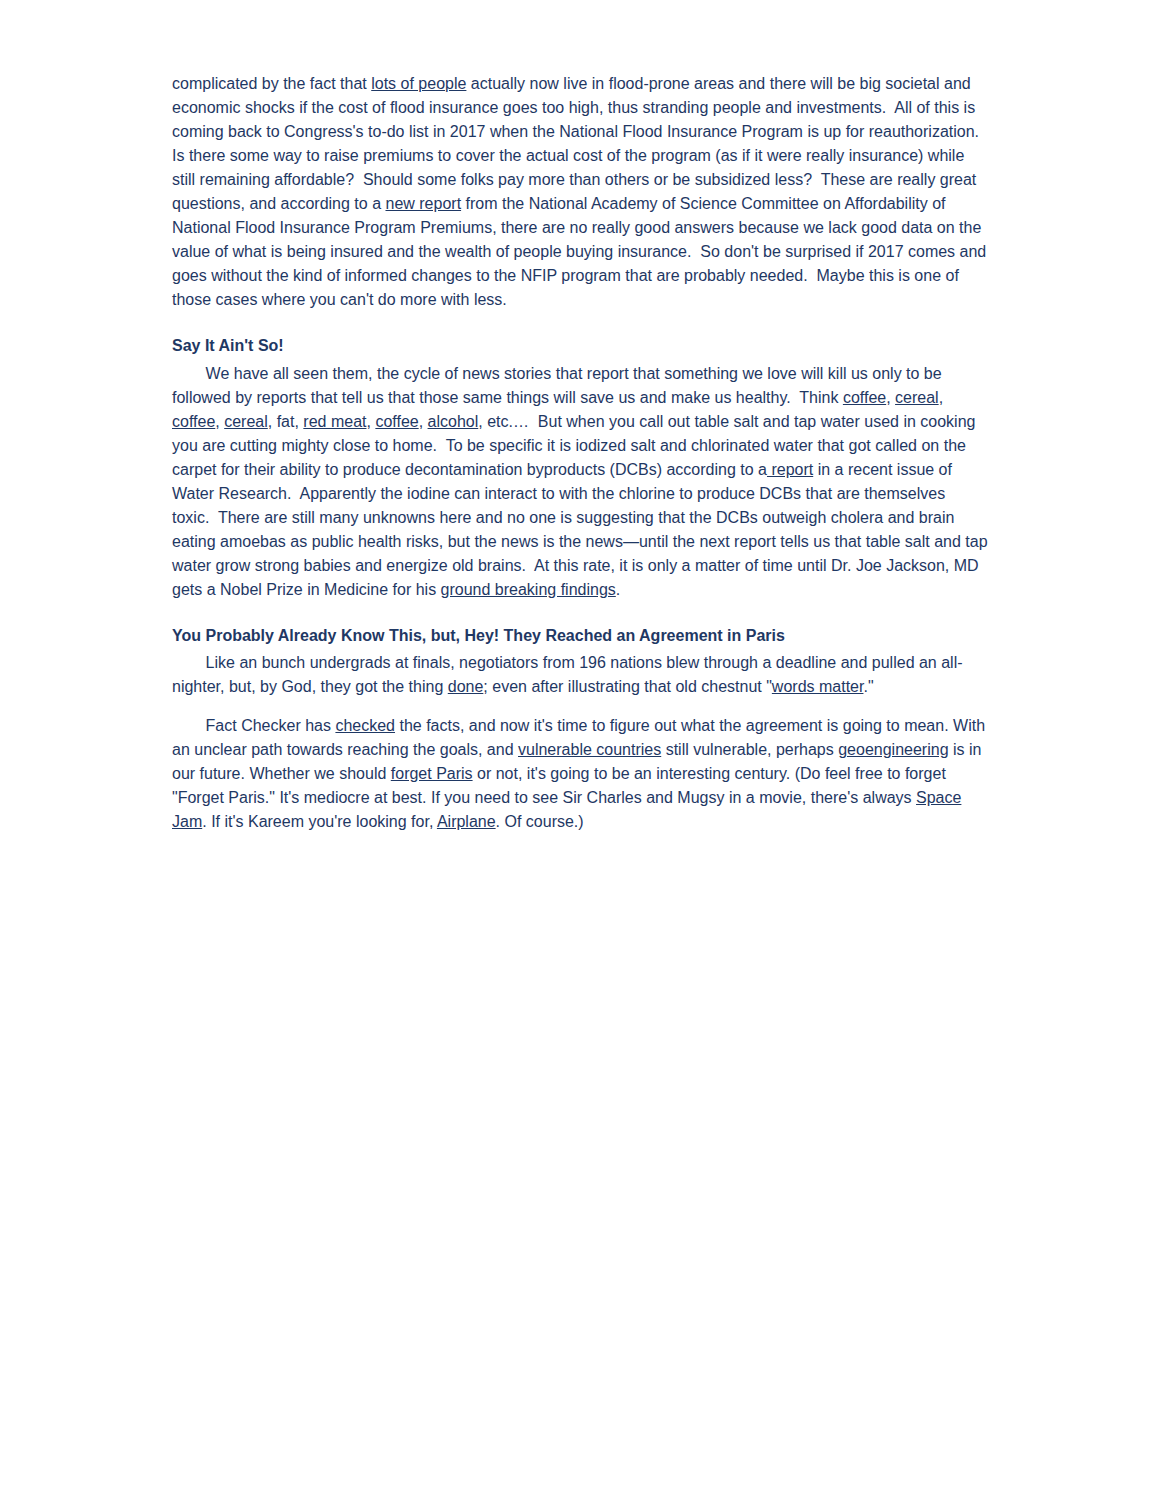complicated by the fact that lots of people actually now live in flood-prone areas and there will be big societal and economic shocks if the cost of flood insurance goes too high, thus stranding people and investments. All of this is coming back to Congress's to-do list in 2017 when the National Flood Insurance Program is up for reauthorization. Is there some way to raise premiums to cover the actual cost of the program (as if it were really insurance) while still remaining affordable? Should some folks pay more than others or be subsidized less? These are really great questions, and according to a new report from the National Academy of Science Committee on Affordability of National Flood Insurance Program Premiums, there are no really good answers because we lack good data on the value of what is being insured and the wealth of people buying insurance. So don't be surprised if 2017 comes and goes without the kind of informed changes to the NFIP program that are probably needed. Maybe this is one of those cases where you can't do more with less.
Say It Ain't So!
We have all seen them, the cycle of news stories that report that something we love will kill us only to be followed by reports that tell us that those same things will save us and make us healthy. Think coffee, cereal, coffee, cereal, fat, red meat, coffee, alcohol, etc.… But when you call out table salt and tap water used in cooking you are cutting mighty close to home. To be specific it is iodized salt and chlorinated water that got called on the carpet for their ability to produce decontamination byproducts (DCBs) according to a report in a recent issue of Water Research. Apparently the iodine can interact to with the chlorine to produce DCBs that are themselves toxic. There are still many unknowns here and no one is suggesting that the DCBs outweigh cholera and brain eating amoebas as public health risks, but the news is the news—until the next report tells us that table salt and tap water grow strong babies and energize old brains. At this rate, it is only a matter of time until Dr. Joe Jackson, MD gets a Nobel Prize in Medicine for his ground breaking findings.
You Probably Already Know This, but, Hey! They Reached an Agreement in Paris
Like an bunch undergrads at finals, negotiators from 196 nations blew through a deadline and pulled an all-nighter, but, by God, they got the thing done; even after illustrating that old chestnut "words matter."
Fact Checker has checked the facts, and now it's time to figure out what the agreement is going to mean. With an unclear path towards reaching the goals, and vulnerable countries still vulnerable, perhaps geoengineering is in our future. Whether we should forget Paris or not, it's going to be an interesting century. (Do feel free to forget "Forget Paris." It's mediocre at best. If you need to see Sir Charles and Mugsy in a movie, there's always Space Jam. If it's Kareem you're looking for, Airplane. Of course.)